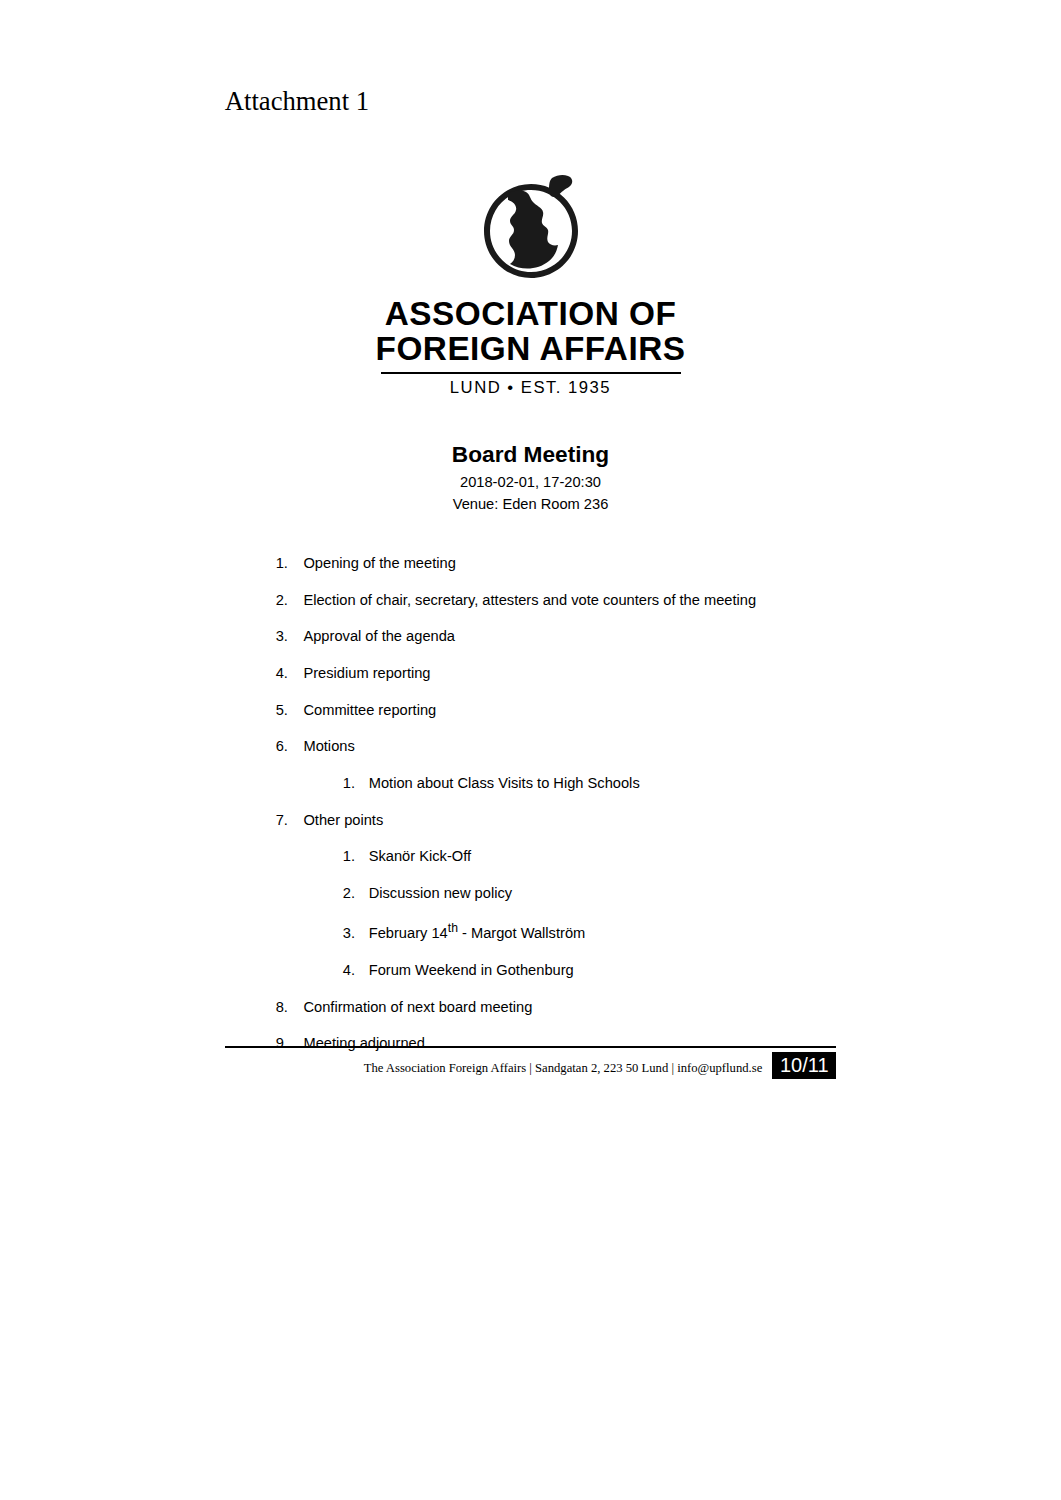Attachment 1
ASSOCIATION OF
FOREIGN AFFAIRS
LUND • EST. 1935
Board Meeting
2018-02-01, 17-20:30
Venue: Eden Room 236
Opening of the meeting
Election of chair, secretary, attesters and vote counters of the meeting
Approval of the agenda
Presidium reporting
Committee reporting
Motions
Motion about Class Visits to High Schools
Other points
Skanör Kick-Off
Discussion new policy
February 14th - Margot Wallström
Forum Weekend in Gothenburg
Confirmation of next board meeting
Meeting adjourned
The Association Foreign Affairs | Sandgatan 2, 223 50 Lund | info@upflund.se
10/11